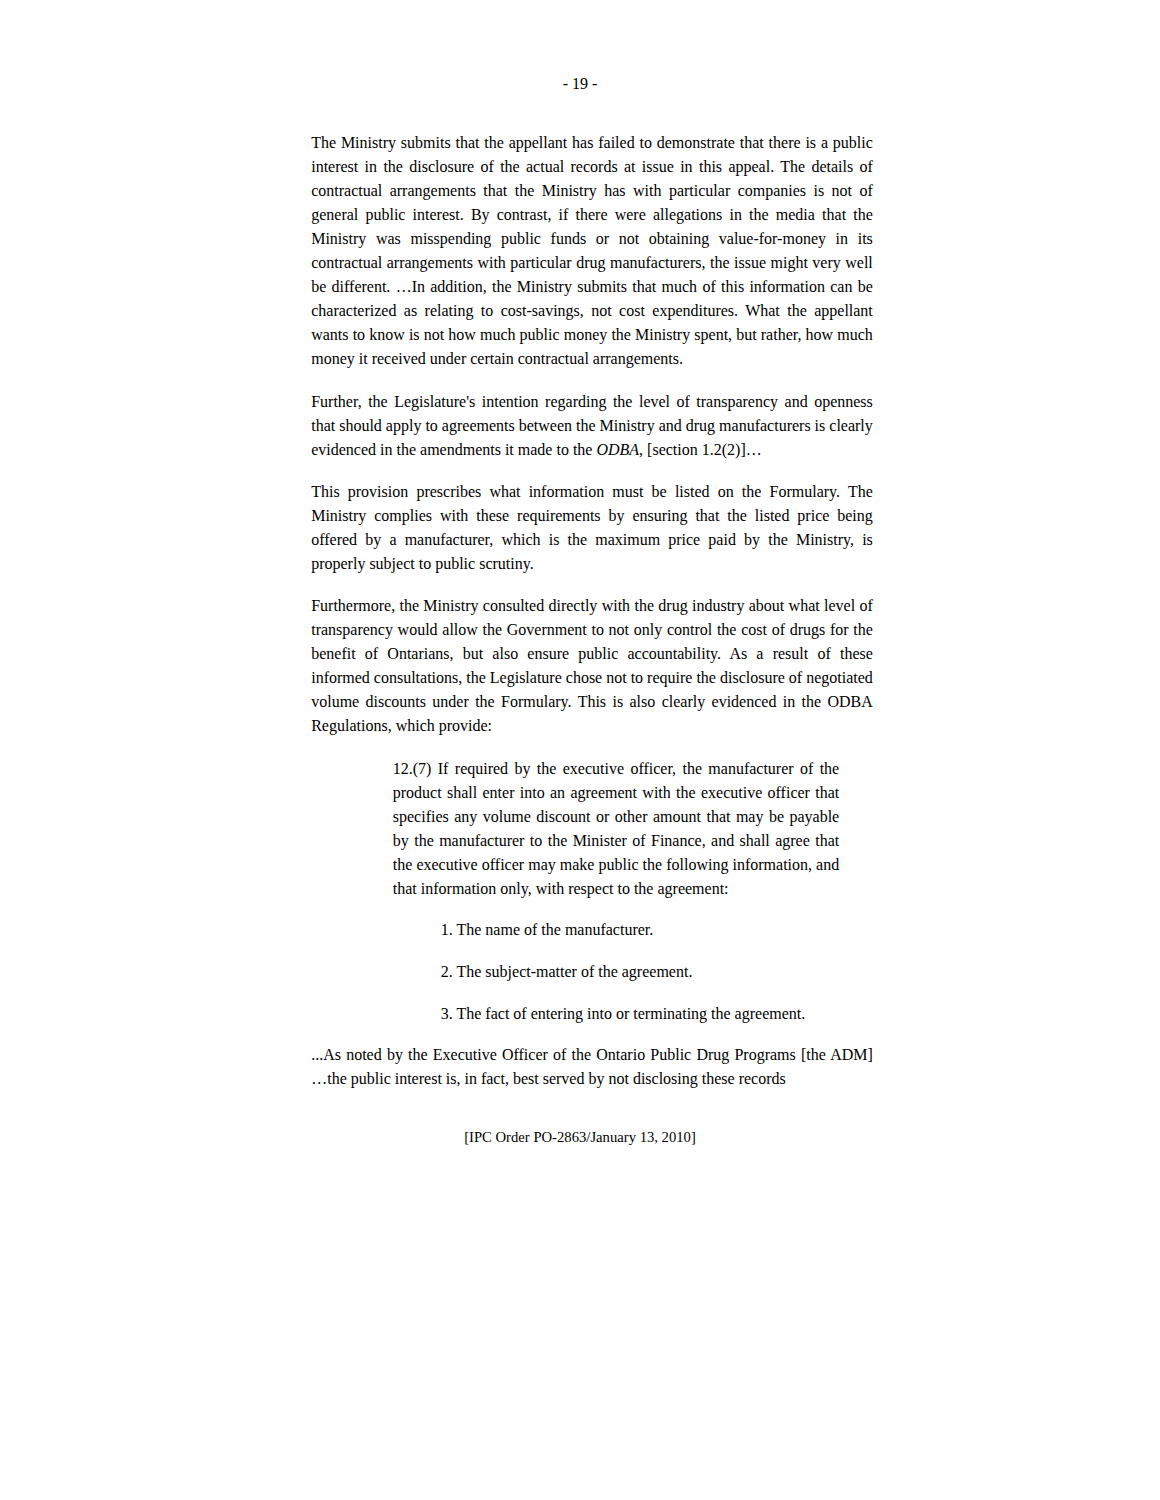- 19 -
The Ministry submits that the appellant has failed to demonstrate that there is a public interest in the disclosure of the actual records at issue in this appeal. The details of contractual arrangements that the Ministry has with particular companies is not of general public interest. By contrast, if there were allegations in the media that the Ministry was misspending public funds or not obtaining value-for-money in its contractual arrangements with particular drug manufacturers, the issue might very well be different. …In addition, the Ministry submits that much of this information can be characterized as relating to cost-savings, not cost expenditures. What the appellant wants to know is not how much public money the Ministry spent, but rather, how much money it received under certain contractual arrangements.
Further, the Legislature's intention regarding the level of transparency and openness that should apply to agreements between the Ministry and drug manufacturers is clearly evidenced in the amendments it made to the ODBA, [section 1.2(2)]…
This provision prescribes what information must be listed on the Formulary. The Ministry complies with these requirements by ensuring that the listed price being offered by a manufacturer, which is the maximum price paid by the Ministry, is properly subject to public scrutiny.
Furthermore, the Ministry consulted directly with the drug industry about what level of transparency would allow the Government to not only control the cost of drugs for the benefit of Ontarians, but also ensure public accountability. As a result of these informed consultations, the Legislature chose not to require the disclosure of negotiated volume discounts under the Formulary. This is also clearly evidenced in the ODBA Regulations, which provide:
12.(7) If required by the executive officer, the manufacturer of the product shall enter into an agreement with the executive officer that specifies any volume discount or other amount that may be payable by the manufacturer to the Minister of Finance, and shall agree that the executive officer may make public the following information, and that information only, with respect to the agreement:
1. The name of the manufacturer.
2. The subject-matter of the agreement.
3. The fact of entering into or terminating the agreement.
...As noted by the Executive Officer of the Ontario Public Drug Programs [the ADM] …the public interest is, in fact, best served by not disclosing these records
[IPC Order PO-2863/January 13, 2010]